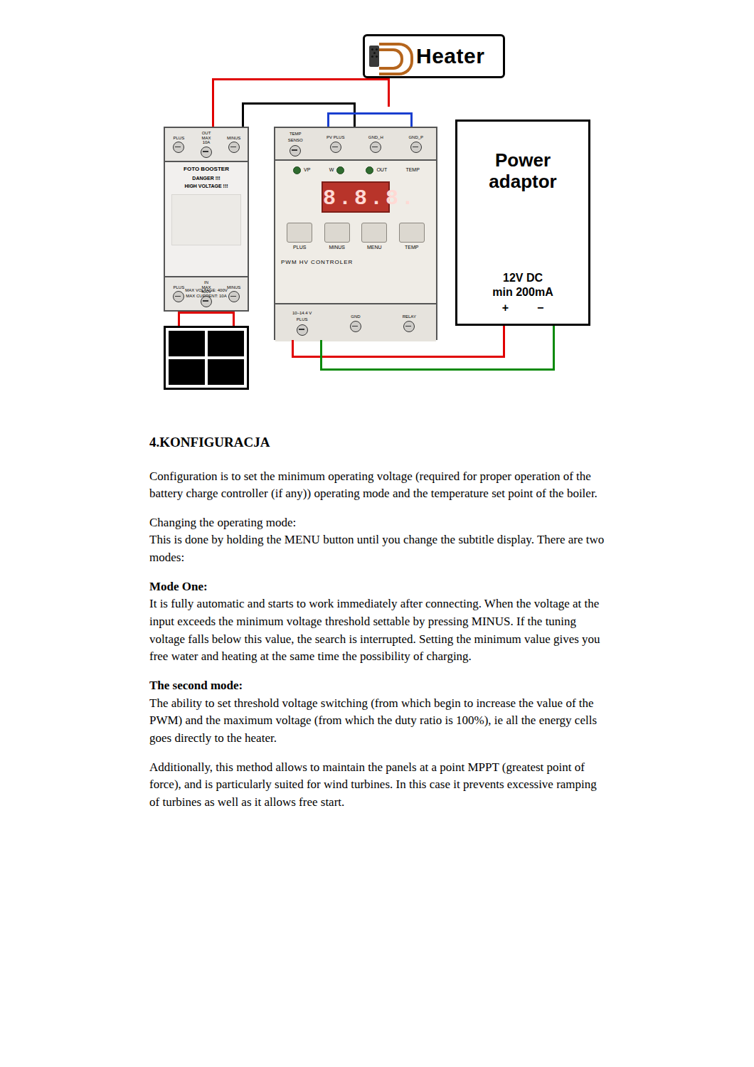Heater
PLUS
OUT
MAX
10A
MINUS
FOTO BOOSTER
DANGER !!!
HIGH VOLTAGE !!!
MAX VOLTAGE: 400V
MAX CURRENT: 10A
PLUS
IN
MAX
400V
MINUS
TEMP
SENSO
PV PLUS
GND_H
GND_P
VP W OUT TEMP
8.8.8.
PLUS MINUS MENU TEMP
PWM HV CONTROLER
10–14.4 V
PLUS
GND
RELAY
Power
adaptor
12V DC
min 200mA
+−
4.KONFIGURACJA
Configuration is to set the minimum operating voltage (required for proper operation of the battery charge controller (if any)) operating mode and the temperature set point of the boiler.
Changing the operating mode:
This is done by holding the MENU button until you change the subtitle display. There are two modes:
Mode One:
It is fully automatic and starts to work immediately after connecting. When the voltage at the input exceeds the minimum voltage threshold settable by pressing MINUS. If the tuning voltage falls below this value, the search is interrupted. Setting the minimum value gives you free water and heating at the same time the possibility of charging.
The second mode:
The ability to set threshold voltage switching (from which begin to increase the value of the PWM) and the maximum voltage (from which the duty ratio is 100%), ie all the energy cells goes directly to the heater.
Additionally, this method allows to maintain the panels at a point MPPT (greatest point of force), and is particularly suited for wind turbines. In this case it prevents excessive ramping of turbines as well as it allows free start.